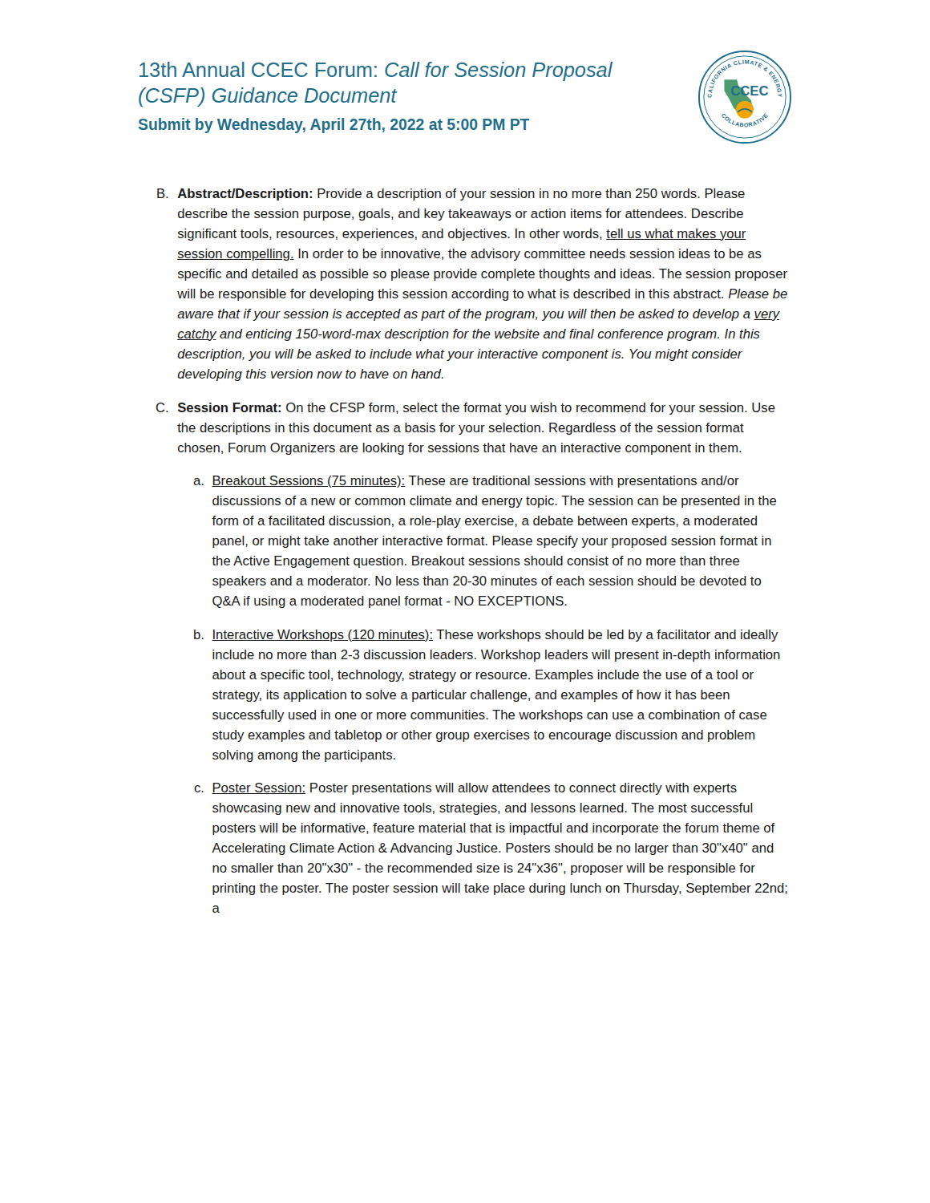CALIFORNIA CLIMATE & ENERGY COLLABORATIVE CCEC
13th Annual CCEC Forum: Call for Session Proposal (CSFP) Guidance Document
Submit by Wednesday, April 27th, 2022 at 5:00 PM PT
Abstract/Description: Provide a description of your session in no more than 250 words. Please describe the session purpose, goals, and key takeaways or action items for attendees. Describe significant tools, resources, experiences, and objectives. In other words, tell us what makes your session compelling. In order to be innovative, the advisory committee needs session ideas to be as specific and detailed as possible so please provide complete thoughts and ideas. The session proposer will be responsible for developing this session according to what is described in this abstract. Please be aware that if your session is accepted as part of the program, you will then be asked to develop a very catchy and enticing 150-word-max description for the website and final conference program. In this description, you will be asked to include what your interactive component is. You might consider developing this version now to have on hand.
Session Format: On the CFSP form, select the format you wish to recommend for your session. Use the descriptions in this document as a basis for your selection. Regardless of the session format chosen, Forum Organizers are looking for sessions that have an interactive component in them.
Breakout Sessions (75 minutes): These are traditional sessions with presentations and/or discussions of a new or common climate and energy topic. The session can be presented in the form of a facilitated discussion, a role-play exercise, a debate between experts, a moderated panel, or might take another interactive format. Please specify your proposed session format in the Active Engagement question. Breakout sessions should consist of no more than three speakers and a moderator. No less than 20-30 minutes of each session should be devoted to Q&A if using a moderated panel format - NO EXCEPTIONS.
Interactive Workshops (120 minutes): These workshops should be led by a facilitator and ideally include no more than 2-3 discussion leaders. Workshop leaders will present in-depth information about a specific tool, technology, strategy or resource. Examples include the use of a tool or strategy, its application to solve a particular challenge, and examples of how it has been successfully used in one or more communities. The workshops can use a combination of case study examples and tabletop or other group exercises to encourage discussion and problem solving among the participants.
Poster Session: Poster presentations will allow attendees to connect directly with experts showcasing new and innovative tools, strategies, and lessons learned. The most successful posters will be informative, feature material that is impactful and incorporate the forum theme of Accelerating Climate Action & Advancing Justice. Posters should be no larger than 30"x40" and no smaller than 20"x30" - the recommended size is 24"x36", proposer will be responsible for printing the poster. The poster session will take place during lunch on Thursday, September 22nd; a